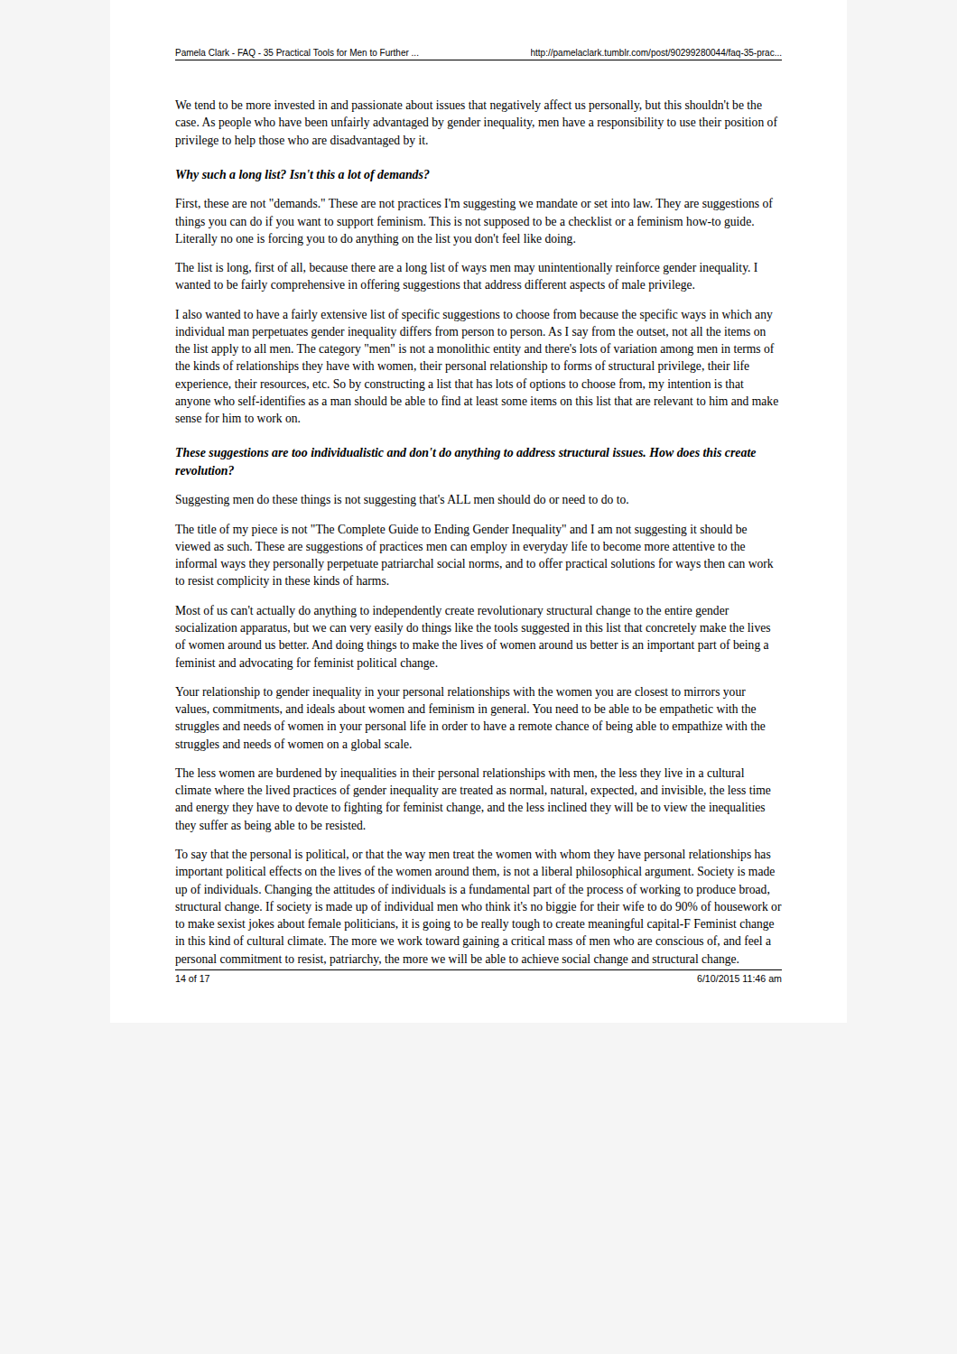Pamela Clark - FAQ - 35 Practical Tools for Men to Further ... http://pamelaclark.tumblr.com/post/90299280044/faq-35-prac...
We tend to be more invested in and passionate about issues that negatively affect us personally, but this shouldn't be the case. As people who have been unfairly advantaged by gender inequality, men have a responsibility to use their position of privilege to help those who are disadvantaged by it.
Why such a long list? Isn't this a lot of demands?
First, these are not "demands." These are not practices I'm suggesting we mandate or set into law. They are suggestions of things you can do if you want to support feminism. This is not supposed to be a checklist or a feminism how-to guide. Literally no one is forcing you to do anything on the list you don't feel like doing.
The list is long, first of all, because there are a long list of ways men may unintentionally reinforce gender inequality. I wanted to be fairly comprehensive in offering suggestions that address different aspects of male privilege.
I also wanted to have a fairly extensive list of specific suggestions to choose from because the specific ways in which any individual man perpetuates gender inequality differs from person to person. As I say from the outset, not all the items on the list apply to all men. The category "men" is not a monolithic entity and there's lots of variation among men in terms of the kinds of relationships they have with women, their personal relationship to forms of structural privilege, their life experience, their resources, etc. So by constructing a list that has lots of options to choose from, my intention is that anyone who self-identifies as a man should be able to find at least some items on this list that are relevant to him and make sense for him to work on.
These suggestions are too individualistic and don't do anything to address structural issues. How does this create revolution?
Suggesting men do these things is not suggesting that's ALL men should do or need to do to.
The title of my piece is not "The Complete Guide to Ending Gender Inequality" and I am not suggesting it should be viewed as such. These are suggestions of practices men can employ in everyday life to become more attentive to the informal ways they personally perpetuate patriarchal social norms, and to offer practical solutions for ways then can work to resist complicity in these kinds of harms.
Most of us can't actually do anything to independently create revolutionary structural change to the entire gender socialization apparatus, but we can very easily do things like the tools suggested in this list that concretely make the lives of women around us better. And doing things to make the lives of women around us better is an important part of being a feminist and advocating for feminist political change.
Your relationship to gender inequality in your personal relationships with the women you are closest to mirrors your values, commitments, and ideals about women and feminism in general. You need to be able to be empathetic with the struggles and needs of women in your personal life in order to have a remote chance of being able to empathize with the struggles and needs of women on a global scale.
The less women are burdened by inequalities in their personal relationships with men, the less they live in a cultural climate where the lived practices of gender inequality are treated as normal, natural, expected, and invisible, the less time and energy they have to devote to fighting for feminist change, and the less inclined they will be to view the inequalities they suffer as being able to be resisted.
To say that the personal is political, or that the way men treat the women with whom they have personal relationships has important political effects on the lives of the women around them, is not a liberal philosophical argument. Society is made up of individuals. Changing the attitudes of individuals is a fundamental part of the process of working to produce broad, structural change. If society is made up of individual men who think it's no biggie for their wife to do 90% of housework or to make sexist jokes about female politicians, it is going to be really tough to create meaningful capital-F Feminist change in this kind of cultural climate. The more we work toward gaining a critical mass of men who are conscious of, and feel a personal commitment to resist, patriarchy, the more we will be able to achieve social change and structural change.
14 of 17 6/10/2015 11:46 am